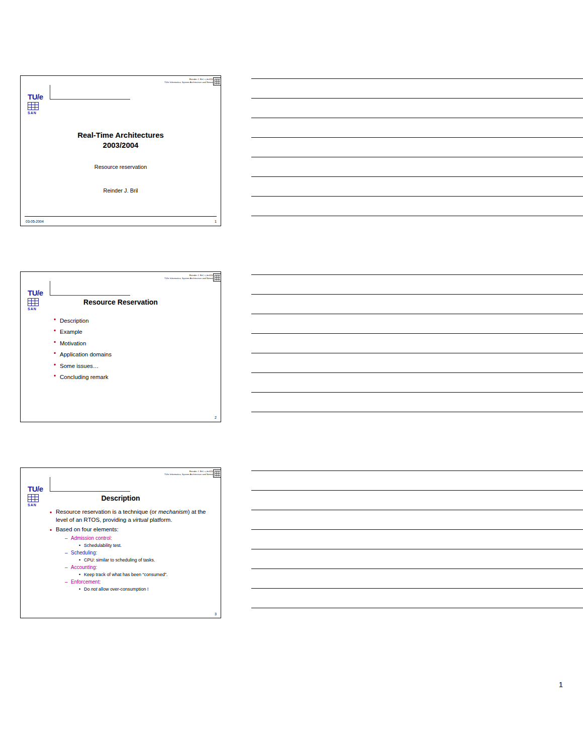Reinder J. Bril, r.j.bril@tue.nl
TU/e Informatica, System Architecture and Networking
TU/e
SAN
Real-Time Architectures
2003/2004
Resource reservation
Reinder J. Bril
03-05-2004
1
Reinder J. Bril, r.j.bril@tue.nl
TU/e Informatica, System Architecture and Networking
TU/e
SAN
Resource Reservation
Description
Example
Motivation
Application domains
Some issues…
Concluding remark
2
Reinder J. Bril, r.j.bril@tue.nl
TU/e Informatica, System Architecture and Networking
TU/e
SAN
Description
Resource reservation is a technique (or mechanism) at the level of an RTOS, providing a virtual platform.
Based on four elements:
Admission control:
Schedulability test.
Scheduling:
CPU: similar to scheduling of tasks.
Accounting:
Keep track of what has been “consumed”.
Enforcement:
Do not allow over-consumption !
3
1